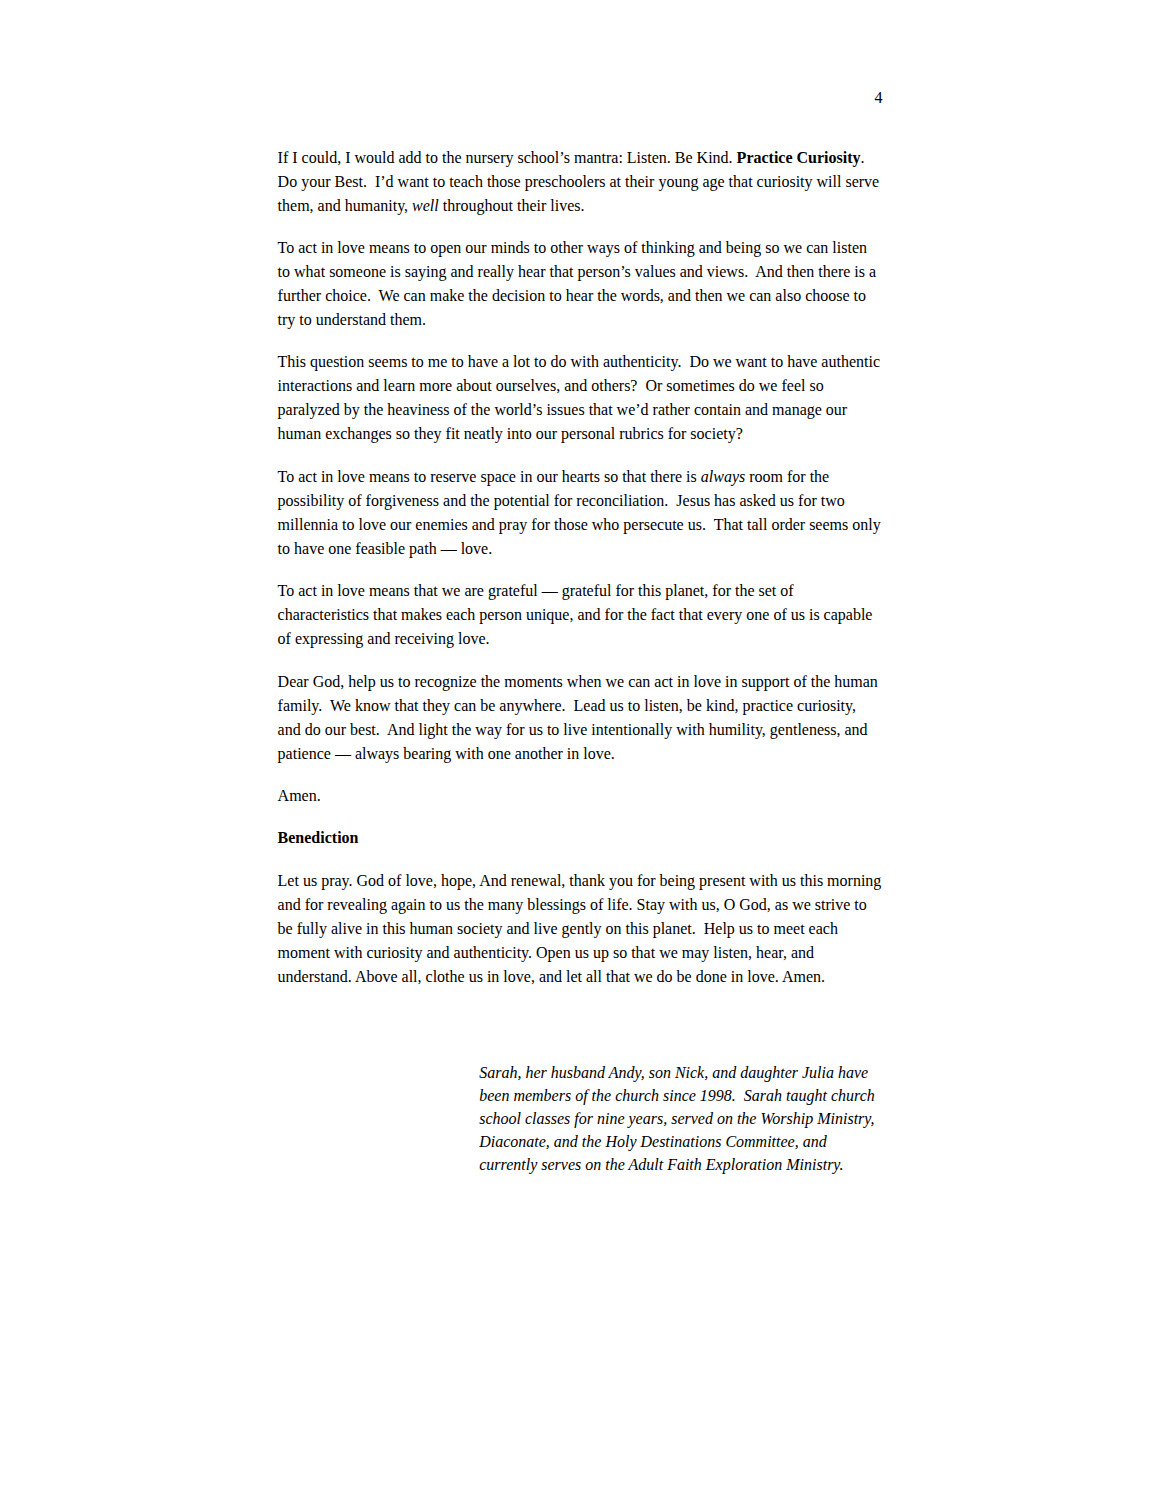4
If I could, I would add to the nursery school’s mantra: Listen. Be Kind. Practice Curiosity. Do your Best. I’d want to teach those preschoolers at their young age that curiosity will serve them, and humanity, well throughout their lives.
To act in love means to open our minds to other ways of thinking and being so we can listen to what someone is saying and really hear that person’s values and views. And then there is a further choice. We can make the decision to hear the words, and then we can also choose to try to understand them.
This question seems to me to have a lot to do with authenticity. Do we want to have authentic interactions and learn more about ourselves, and others? Or sometimes do we feel so paralyzed by the heaviness of the world’s issues that we’d rather contain and manage our human exchanges so they fit neatly into our personal rubrics for society?
To act in love means to reserve space in our hearts so that there is always room for the possibility of forgiveness and the potential for reconciliation. Jesus has asked us for two millennia to love our enemies and pray for those who persecute us. That tall order seems only to have one feasible path — love.
To act in love means that we are grateful — grateful for this planet, for the set of characteristics that makes each person unique, and for the fact that every one of us is capable of expressing and receiving love.
Dear God, help us to recognize the moments when we can act in love in support of the human family. We know that they can be anywhere. Lead us to listen, be kind, practice curiosity, and do our best. And light the way for us to live intentionally with humility, gentleness, and patience — always bearing with one another in love.
Amen.
Benediction
Let us pray. God of love, hope, And renewal, thank you for being present with us this morning and for revealing again to us the many blessings of life. Stay with us, O God, as we strive to be fully alive in this human society and live gently on this planet. Help us to meet each moment with curiosity and authenticity. Open us up so that we may listen, hear, and understand. Above all, clothe us in love, and let all that we do be done in love. Amen.
Sarah, her husband Andy, son Nick, and daughter Julia have been members of the church since 1998. Sarah taught church school classes for nine years, served on the Worship Ministry, Diaconate, and the Holy Destinations Committee, and currently serves on the Adult Faith Exploration Ministry.